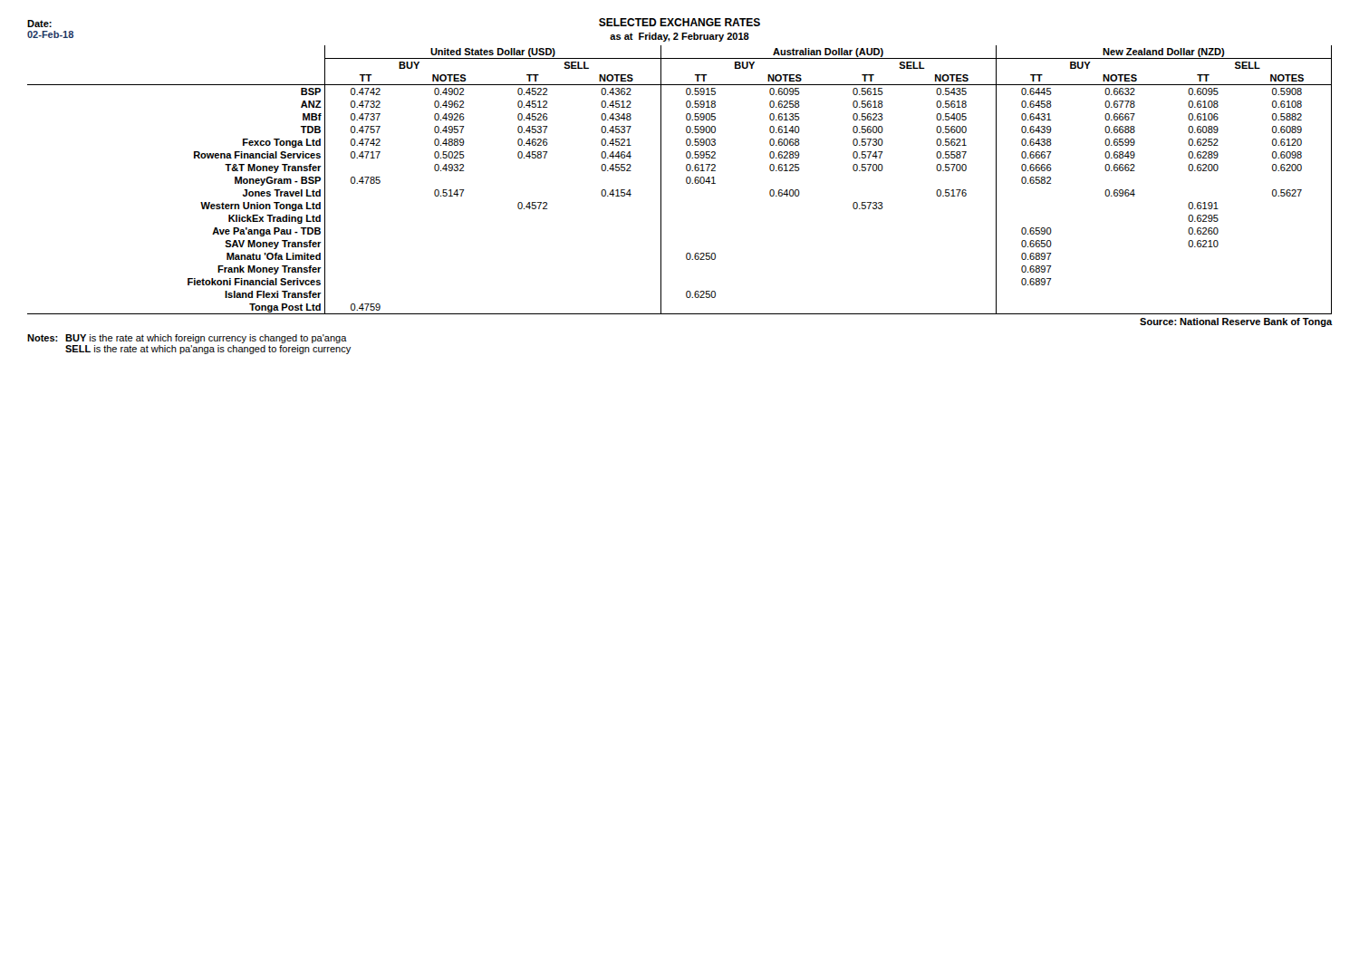Date:
02-Feb-18
SELECTED EXCHANGE RATES
as at Friday, 2 February 2018
| | United States Dollar (USD) | Australian Dollar (AUD) | New Zealand Dollar (NZD) |
| --- | --- | --- | --- |
| | BUY | SELL | BUY | SELL | BUY | SELL |
| | TT | NOTES | TT | NOTES | TT | NOTES | TT | NOTES | TT | NOTES | TT | NOTES |
| BSP | 0.4742 | 0.4902 | 0.4522 | 0.4362 | 0.5915 | 0.6095 | 0.5615 | 0.5435 | 0.6445 | 0.6632 | 0.6095 | 0.5908 |
| ANZ | 0.4732 | 0.4962 | 0.4512 | 0.4512 | 0.5918 | 0.6258 | 0.5618 | 0.5618 | 0.6458 | 0.6778 | 0.6108 | 0.6108 |
| MBf | 0.4737 | 0.4926 | 0.4526 | 0.4348 | 0.5905 | 0.6135 | 0.5623 | 0.5405 | 0.6431 | 0.6667 | 0.6106 | 0.5882 |
| TDB | 0.4757 | 0.4957 | 0.4537 | 0.4537 | 0.5900 | 0.6140 | 0.5600 | 0.5600 | 0.6439 | 0.6688 | 0.6089 | 0.6089 |
| Fexco Tonga Ltd | 0.4742 | 0.4889 | 0.4626 | 0.4521 | 0.5903 | 0.6068 | 0.5730 | 0.5621 | 0.6438 | 0.6599 | 0.6252 | 0.6120 |
| Rowena Financial Services | 0.4717 | 0.5025 | 0.4587 | 0.4464 | 0.5952 | 0.6289 | 0.5747 | 0.5587 | 0.6667 | 0.6849 | 0.6289 | 0.6098 |
| T&T Money Transfer | | 0.4932 | | 0.4552 | 0.6172 | 0.6125 | 0.5700 | 0.5700 | 0.6666 | 0.6662 | 0.6200 | 0.6200 |
| MoneyGram - BSP | 0.4785 | | | | 0.6041 | | | | 0.6582 | | | |
| Jones Travel Ltd | | 0.5147 | | 0.4154 | | 0.6400 | | 0.5176 | | 0.6964 | | 0.5627 |
| Western Union Tonga Ltd | | | 0.4572 | | | | 0.5733 | | | | 0.6191 | |
| KlickEx Trading Ltd | | | | | | | | | | | 0.6295 | |
| Ave Pa'anga Pau - TDB | | | | | | | | | 0.6590 | | 0.6260 | |
| SAV Money Transfer | | | | | | | | | 0.6650 | | 0.6210 | |
| Manatu 'Ofa Limited | | | | | 0.6250 | | | | 0.6897 | | | |
| Frank Money Transfer | | | | | | | | | 0.6897 | | | |
| Fietokoni Financial Serivces | | | | | | | | | 0.6897 | | | |
| Island Flexi Transfer | | | | | 0.6250 | | | | | | | |
| Tonga Post Ltd | 0.4759 | | | | | | | | | | | |
Source: National Reserve Bank of Tonga
Notes: BUY is the rate at which foreign currency is changed to pa'anga
SELL is the rate at which pa'anga is changed to foreign currency